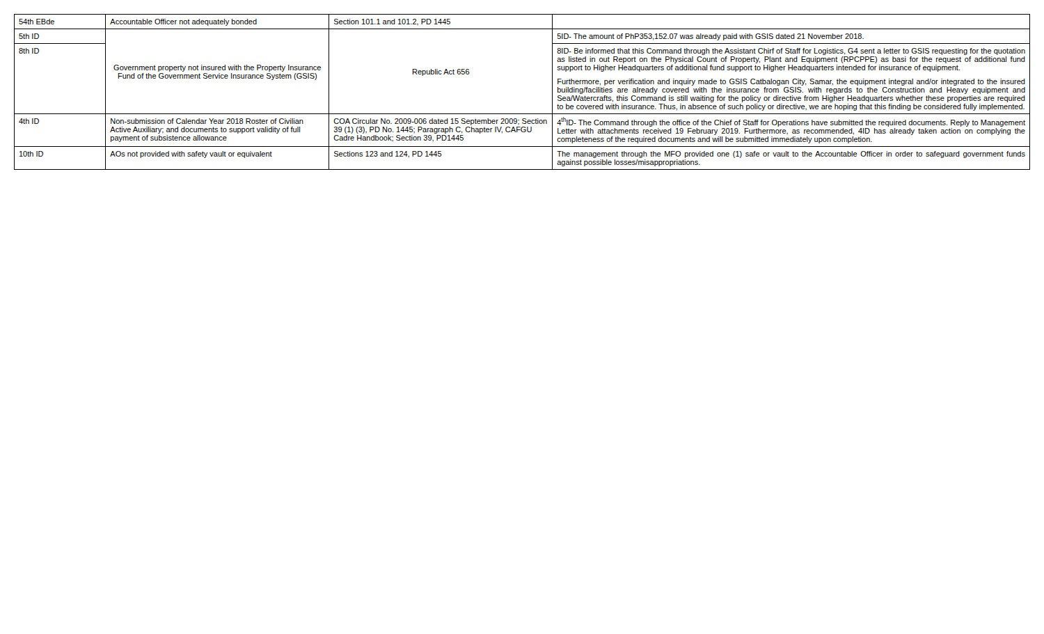| 54th EBde | Accountable Officer not adequately bonded | Section 101.1 and 101.2, PD 1445 | |
| 5th ID | Government property not insured with the Property Insurance Fund of the Government Service Insurance System (GSIS) | Republic Act 656 | 5ID- The amount of PhP353,152.07 was already paid with GSIS dated 21 November 2018. |
| 8th ID | 8ID- Be informed that this Command through the Assistant Chirf of Staff for Logistics, G4 sent a letter to GSIS requesting for the quotation as listed in out Report on the Physical Count of Property, Plant and Equipment (RPCPPE) as basi for the request of additional fund support to Higher Headquarters of additional fund support to Higher Headquarters intended for insurance of equipment. Furthermore, per verification and inquiry made to GSIS Catbalogan City, Samar, the equipment integral and/or integrated to the insured building/facilities are already covered with the insurance from GSIS. with regards to the Construction and Heavy equipment and Sea/Watercrafts, this Command is still waiting for the policy or directive from Higher Headquarters whether these properties are required to be covered with insurance. Thus, in absence of such policy or directive, we are hoping that this finding be considered fully implemented. |
| 4th ID | Non-submission of Calendar Year 2018 Roster of Civilian Active Auxiliary; and documents to support validity of full payment of subsistence allowance | COA Circular No. 2009-006 dated 15 September 2009; Section 39 (1) (3), PD No. 1445; Paragraph C, Chapter IV, CAFGU Cadre Handbook; Section 39, PD1445 | 4 th ID- The Command through the office of the Chief of Staff for Operations have submitted the required documents. Reply to Management Letter with attachments received 19 February 2019. Furthermore, as recommended, 4ID has already taken action on complying the completeness of the required documents and will be submitted immediately upon completion. |
| 10th ID | AOs not provided with safety vault or equivalent | Sections 123 and 124, PD 1445 | The management through the MFO provided one (1) safe or vault to the Accountable Officer in order to safeguard government funds against possible losses/misappropriations. |